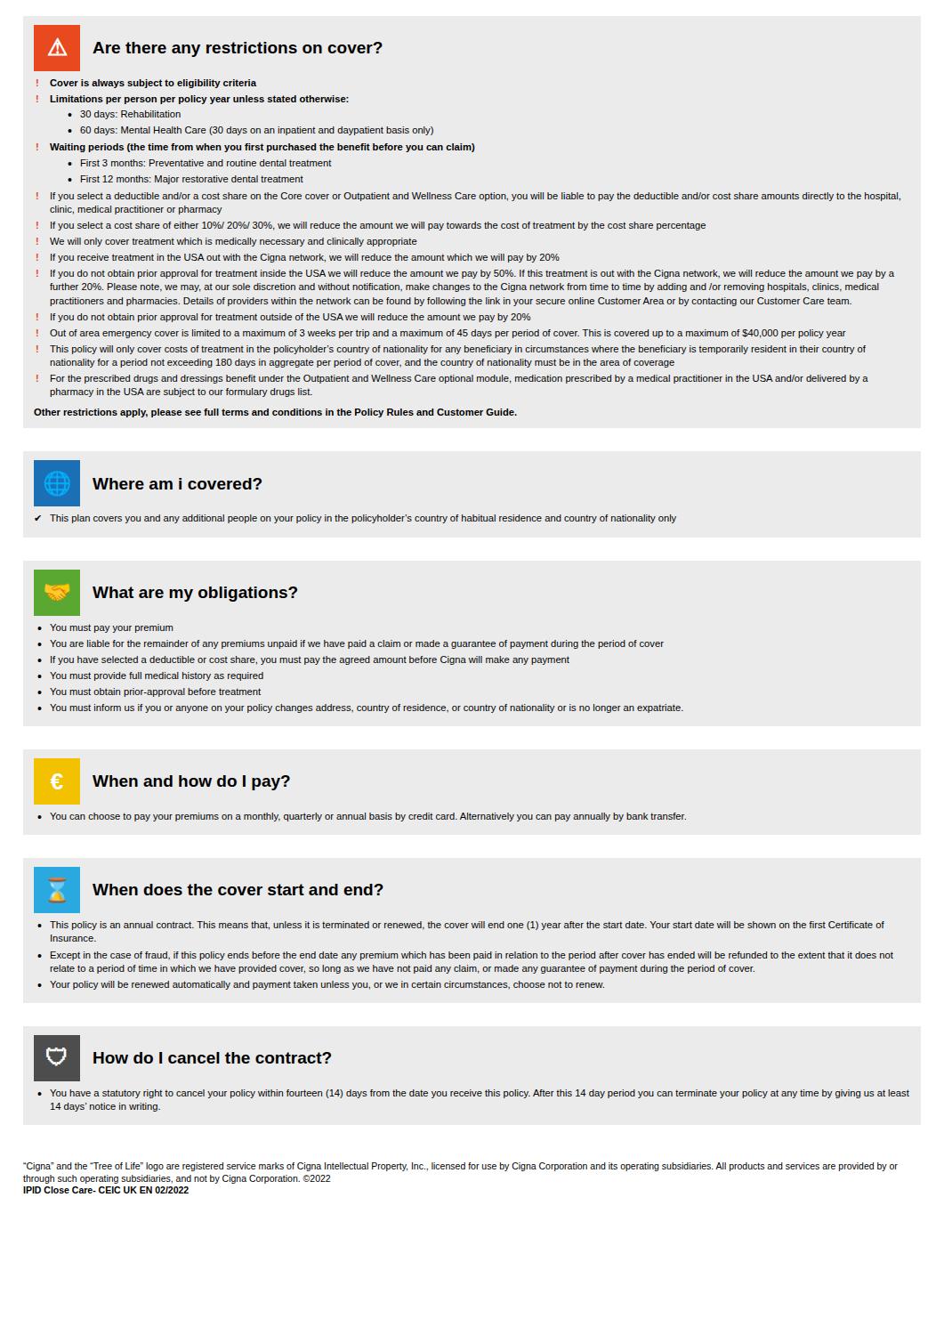⚠
Are there any restrictions on cover?
Cover is always subject to eligibility criteria
Limitations per person per policy year unless stated otherwise:
30 days: Rehabilitation
60 days: Mental Health Care (30 days on an inpatient and daypatient basis only)
Waiting periods (the time from when you first purchased the benefit before you can claim)
First 3 months: Preventative and routine dental treatment
First 12 months: Major restorative dental treatment
If you select a deductible and/or a cost share on the Core cover or Outpatient and Wellness Care option, you will be liable to pay the deductible and/or cost share amounts directly to the hospital, clinic, medical practitioner or pharmacy
If you select a cost share of either 10%/ 20%/ 30%, we will reduce the amount we will pay towards the cost of treatment by the cost share percentage
We will only cover treatment which is medically necessary and clinically appropriate
If you receive treatment in the USA out with the Cigna network, we will reduce the amount which we will pay by 20%
If you do not obtain prior approval for treatment inside the USA we will reduce the amount we pay by 50%. If this treatment is out with the Cigna network, we will reduce the amount we pay by a further 20%. Please note, we may, at our sole discretion and without notification, make changes to the Cigna network from time to time by adding and /or removing hospitals, clinics, medical practitioners and pharmacies. Details of providers within the network can be found by following the link in your secure online Customer Area or by contacting our Customer Care team.
If you do not obtain prior approval for treatment outside of the USA we will reduce the amount we pay by 20%
Out of area emergency cover is limited to a maximum of 3 weeks per trip and a maximum of 45 days per period of cover. This is covered up to a maximum of $40,000 per policy year
This policy will only cover costs of treatment in the policyholder’s country of nationality for any beneficiary in circumstances where the beneficiary is temporarily resident in their country of nationality for a period not exceeding 180 days in aggregate per period of cover, and the country of nationality must be in the area of coverage
For the prescribed drugs and dressings benefit under the Outpatient and Wellness Care optional module, medication prescribed by a medical practitioner in the USA and/or delivered by a pharmacy in the USA are subject to our formulary drugs list.
Other restrictions apply, please see full terms and conditions in the Policy Rules and Customer Guide.
🌐
Where am i covered?
This plan covers you and any additional people on your policy in the policyholder’s country of habitual residence and country of nationality only
🤝
What are my obligations?
You must pay your premium
You are liable for the remainder of any premiums unpaid if we have paid a claim or made a guarantee of payment during the period of cover
If you have selected a deductible or cost share, you must pay the agreed amount before Cigna will make any payment
You must provide full medical history as required
You must obtain prior-approval before treatment
You must inform us if you or anyone on your policy changes address, country of residence, or country of nationality or is no longer an expatriate.
€
When and how do I pay?
You can choose to pay your premiums on a monthly, quarterly or annual basis by credit card. Alternatively you can pay annually by bank transfer.
⌛
When does the cover start and end?
This policy is an annual contract. This means that, unless it is terminated or renewed, the cover will end one (1) year after the start date. Your start date will be shown on the first Certificate of Insurance.
Except in the case of fraud, if this policy ends before the end date any premium which has been paid in relation to the period after cover has ended will be refunded to the extent that it does not relate to a period of time in which we have provided cover, so long as we have not paid any claim, or made any guarantee of payment during the period of cover.
Your policy will be renewed automatically and payment taken unless you, or we in certain circumstances, choose not to renew.
🛡
How do I cancel the contract?
You have a statutory right to cancel your policy within fourteen (14) days from the date you receive this policy. After this 14 day period you can terminate your policy at any time by giving us at least 14 days’ notice in writing.
“Cigna” and the “Tree of Life” logo are registered service marks of Cigna Intellectual Property, Inc., licensed for use by Cigna Corporation and its operating subsidiaries. All products and services are provided by or through such operating subsidiaries, and not by Cigna Corporation. ©2022
IPID Close Care- CEIC UK EN 02/2022